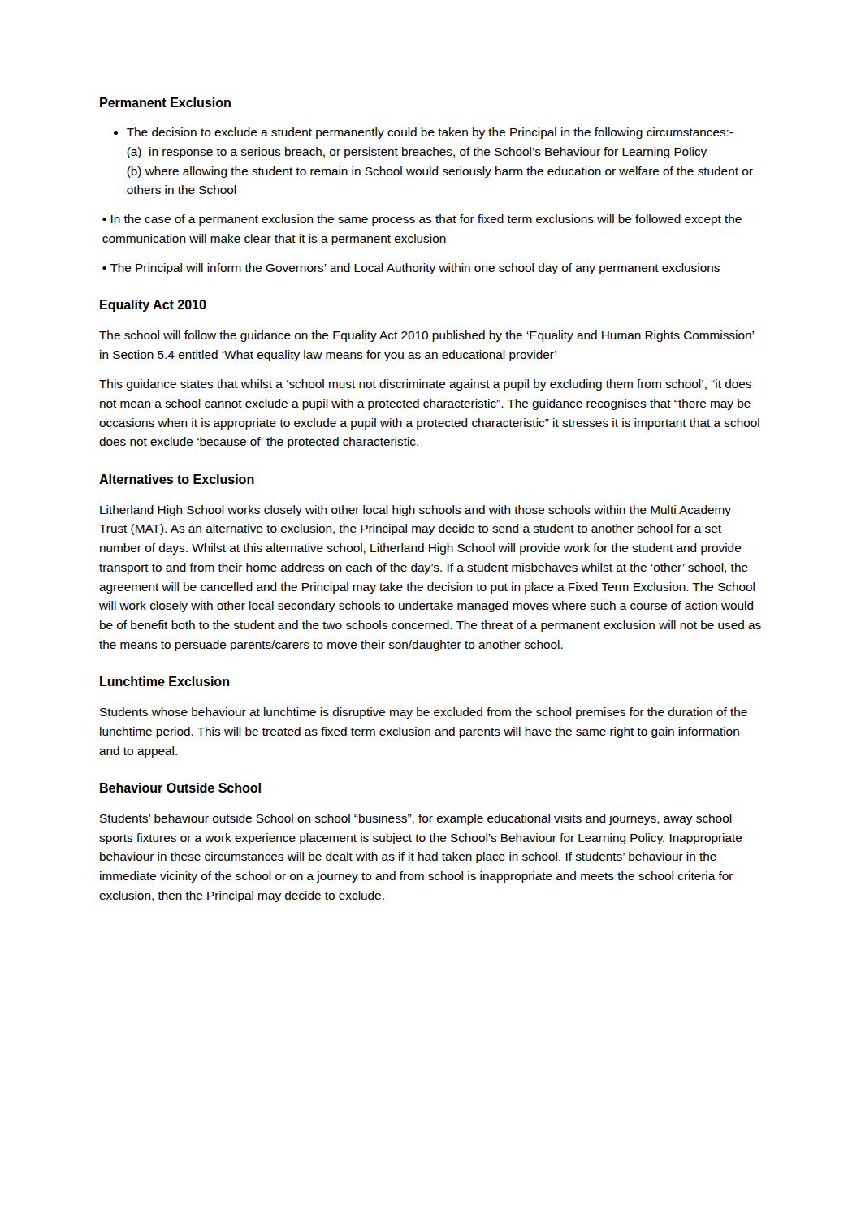Permanent Exclusion
The decision to exclude a student permanently could be taken by the Principal in the following circumstances:- (a) in response to a serious breach, or persistent breaches, of the School’s Behaviour for Learning Policy (b) where allowing the student to remain in School would seriously harm the education or welfare of the student or others in the School
In the case of a permanent exclusion the same process as that for fixed term exclusions will be followed except the communication will make clear that it is a permanent exclusion
The Principal will inform the Governors’ and Local Authority within one school day of any permanent exclusions
Equality Act 2010
The school will follow the guidance on the Equality Act 2010 published by the ‘Equality and Human Rights Commission’ in Section 5.4 entitled ‘What equality law means for you as an educational provider’
This guidance states that whilst a ‘school must not discriminate against a pupil by excluding them from school’, “it does not mean a school cannot exclude a pupil with a protected characteristic”. The guidance recognises that “there may be occasions when it is appropriate to exclude a pupil with a protected characteristic” it stresses it is important that a school does not exclude ‘because of’ the protected characteristic.
Alternatives to Exclusion
Litherland High School works closely with other local high schools and with those schools within the Multi Academy Trust (MAT). As an alternative to exclusion, the Principal may decide to send a student to another school for a set number of days. Whilst at this alternative school, Litherland High School will provide work for the student and provide transport to and from their home address on each of the day’s. If a student misbehaves whilst at the ‘other’ school, the agreement will be cancelled and the Principal may take the decision to put in place a Fixed Term Exclusion. The School will work closely with other local secondary schools to undertake managed moves where such a course of action would be of benefit both to the student and the two schools concerned. The threat of a permanent exclusion will not be used as the means to persuade parents/carers to move their son/daughter to another school.
Lunchtime Exclusion
Students whose behaviour at lunchtime is disruptive may be excluded from the school premises for the duration of the lunchtime period. This will be treated as fixed term exclusion and parents will have the same right to gain information and to appeal.
Behaviour Outside School
Students’ behaviour outside School on school “business”, for example educational visits and journeys, away school sports fixtures or a work experience placement is subject to the School’s Behaviour for Learning Policy. Inappropriate behaviour in these circumstances will be dealt with as if it had taken place in school. If students’ behaviour in the immediate vicinity of the school or on a journey to and from school is inappropriate and meets the school criteria for exclusion, then the Principal may decide to exclude.